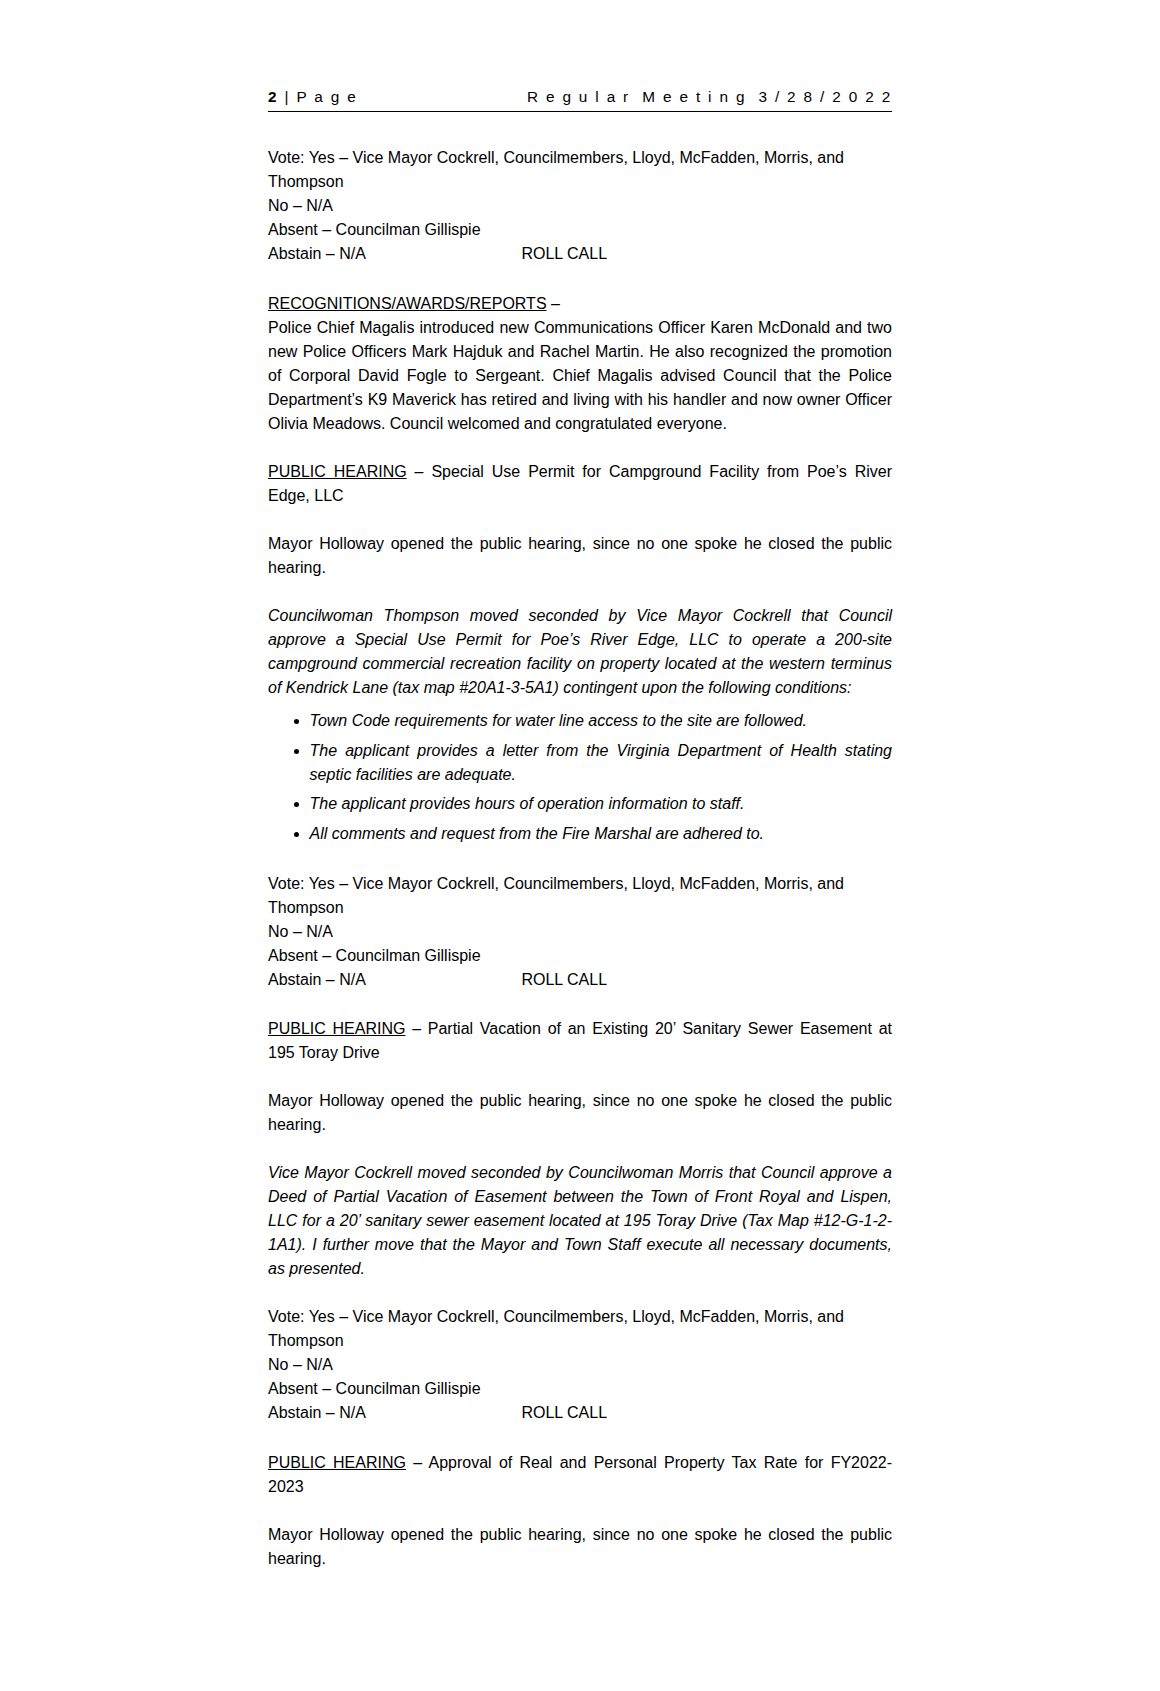2 | P a g e
R e g u l a r M e e t i n g 3 / 2 8 / 2 0 2 2
Vote: Yes – Vice Mayor Cockrell, Councilmembers, Lloyd, McFadden, Morris, and Thompson
No – N/A
Absent – Councilman Gillispie
Abstain – N/A ROLL CALL
RECOGNITIONS/AWARDS/REPORTS –
Police Chief Magalis introduced new Communications Officer Karen McDonald and two new Police Officers Mark Hajduk and Rachel Martin. He also recognized the promotion of Corporal David Fogle to Sergeant. Chief Magalis advised Council that the Police Department’s K9 Maverick has retired and living with his handler and now owner Officer Olivia Meadows. Council welcomed and congratulated everyone.
PUBLIC HEARING – Special Use Permit for Campground Facility from Poe’s River Edge, LLC
Mayor Holloway opened the public hearing, since no one spoke he closed the public hearing.
Councilwoman Thompson moved seconded by Vice Mayor Cockrell that Council approve a Special Use Permit for Poe’s River Edge, LLC to operate a 200-site campground commercial recreation facility on property located at the western terminus of Kendrick Lane (tax map #20A1-3-5A1) contingent upon the following conditions:
Town Code requirements for water line access to the site are followed.
The applicant provides a letter from the Virginia Department of Health stating septic facilities are adequate.
The applicant provides hours of operation information to staff.
All comments and request from the Fire Marshal are adhered to.
Vote: Yes – Vice Mayor Cockrell, Councilmembers, Lloyd, McFadden, Morris, and Thompson
No – N/A
Absent – Councilman Gillispie
Abstain – N/A ROLL CALL
PUBLIC HEARING – Partial Vacation of an Existing 20’ Sanitary Sewer Easement at 195 Toray Drive
Mayor Holloway opened the public hearing, since no one spoke he closed the public hearing.
Vice Mayor Cockrell moved seconded by Councilwoman Morris that Council approve a Deed of Partial Vacation of Easement between the Town of Front Royal and Lispen, LLC for a 20’ sanitary sewer easement located at 195 Toray Drive (Tax Map #12-G-1-2-1A1). I further move that the Mayor and Town Staff execute all necessary documents, as presented.
Vote: Yes – Vice Mayor Cockrell, Councilmembers, Lloyd, McFadden, Morris, and Thompson
No – N/A
Absent – Councilman Gillispie
Abstain – N/A ROLL CALL
PUBLIC HEARING – Approval of Real and Personal Property Tax Rate for FY2022-2023
Mayor Holloway opened the public hearing, since no one spoke he closed the public hearing.